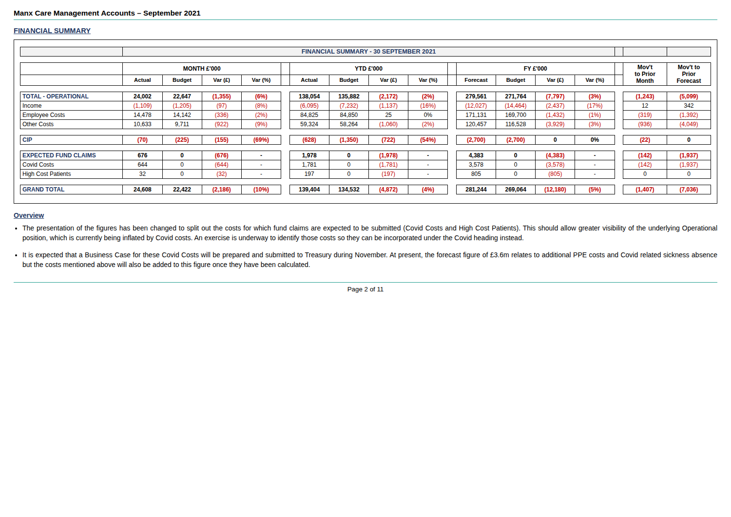Manx Care Management Accounts – September 2021
FINANCIAL SUMMARY
| | FINANCIAL SUMMARY - 30 SEPTEMBER 2021 | | | |
| | MONTH £'000 | | YTD £'000 | | FY £'000 | | Mov't to Prior Month | Mov't to Prior Forecast |
| | Actual | Budget | Var (£) | Var (%) | | Actual | Budget | Var (£) | Var (%) | | Forecast | Budget | Var (£) | Var (%) | |
| TOTAL - OPERATIONAL | 24,002 | 22,647 | (1,355) | (6%) | | 138,054 | 135,882 | (2,172) | (2%) | | 279,561 | 271,764 | (7,797) | (3%) | | (1,243) | (5,099) |
| Income | (1,109) | (1,205) | (97) | (8%) | | (6,095) | (7,232) | (1,137) | (16%) | | (12,027) | (14,464) | (2,437) | (17%) | | 12 | 342 |
| Employee Costs | 14,478 | 14,142 | (336) | (2%) | | 84,825 | 84,850 | 25 | 0% | | 171,131 | 169,700 | (1,432) | (1%) | | (319) | (1,392) |
| Other Costs | 10,633 | 9,711 | (922) | (9%) | | 59,324 | 58,264 | (1,060) | (2%) | | 120,457 | 116,528 | (3,929) | (3%) | | (936) | (4,049) |
| CIP | (70) | (225) | (155) | (69%) | | (628) | (1,350) | (722) | (54%) | | (2,700) | (2,700) | 0 | 0% | | (22) | 0 |
| EXPECTED FUND CLAIMS | 676 | 0 | (676) | - | | 1,978 | 0 | (1,978) | - | | 4,383 | 0 | (4,383) | - | | (142) | (1,937) |
| Covid Costs | 644 | 0 | (644) | - | | 1,781 | 0 | (1,781) | - | | 3,578 | 0 | (3,578) | - | | (142) | (1,937) |
| High Cost Patients | 32 | 0 | (32) | - | | 197 | 0 | (197) | - | | 805 | 0 | (805) | - | | 0 | 0 |
| GRAND TOTAL | 24,608 | 22,422 | (2,186) | (10%) | | 139,404 | 134,532 | (4,872) | (4%) | | 281,244 | 269,064 | (12,180) | (5%) | | (1,407) | (7,036) |
Overview
The presentation of the figures has been changed to split out the costs for which fund claims are expected to be submitted (Covid Costs and High Cost Patients). This should allow greater visibility of the underlying Operational position, which is currently being inflated by Covid costs. An exercise is underway to identify those costs so they can be incorporated under the Covid heading instead.
It is expected that a Business Case for these Covid Costs will be prepared and submitted to Treasury during November. At present, the forecast figure of £3.6m relates to additional PPE costs and Covid related sickness absence but the costs mentioned above will also be added to this figure once they have been calculated.
Page 2 of 11